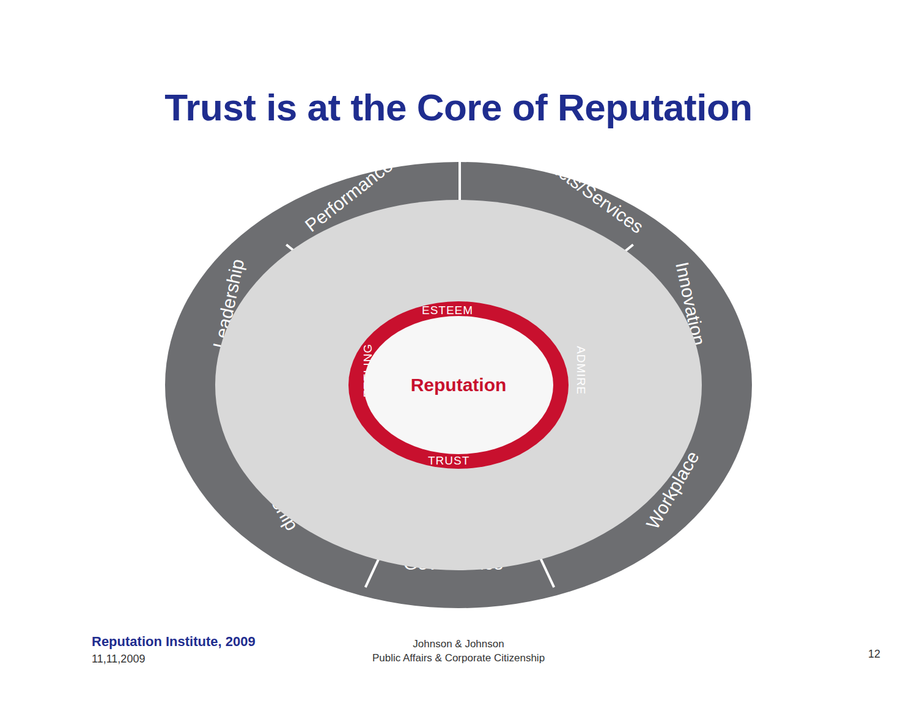Trust is at the Core of Reputation
Performance
Products/Services
Innovation
Workplace
Governance
Citizenship
Leadership
ESTEEM
TRUST
FEELING
ADMIRE
Reputation
Reputation Institute, 2009
11,11,2009
Johnson & Johnson
Public Affairs & Corporate Citizenship
12